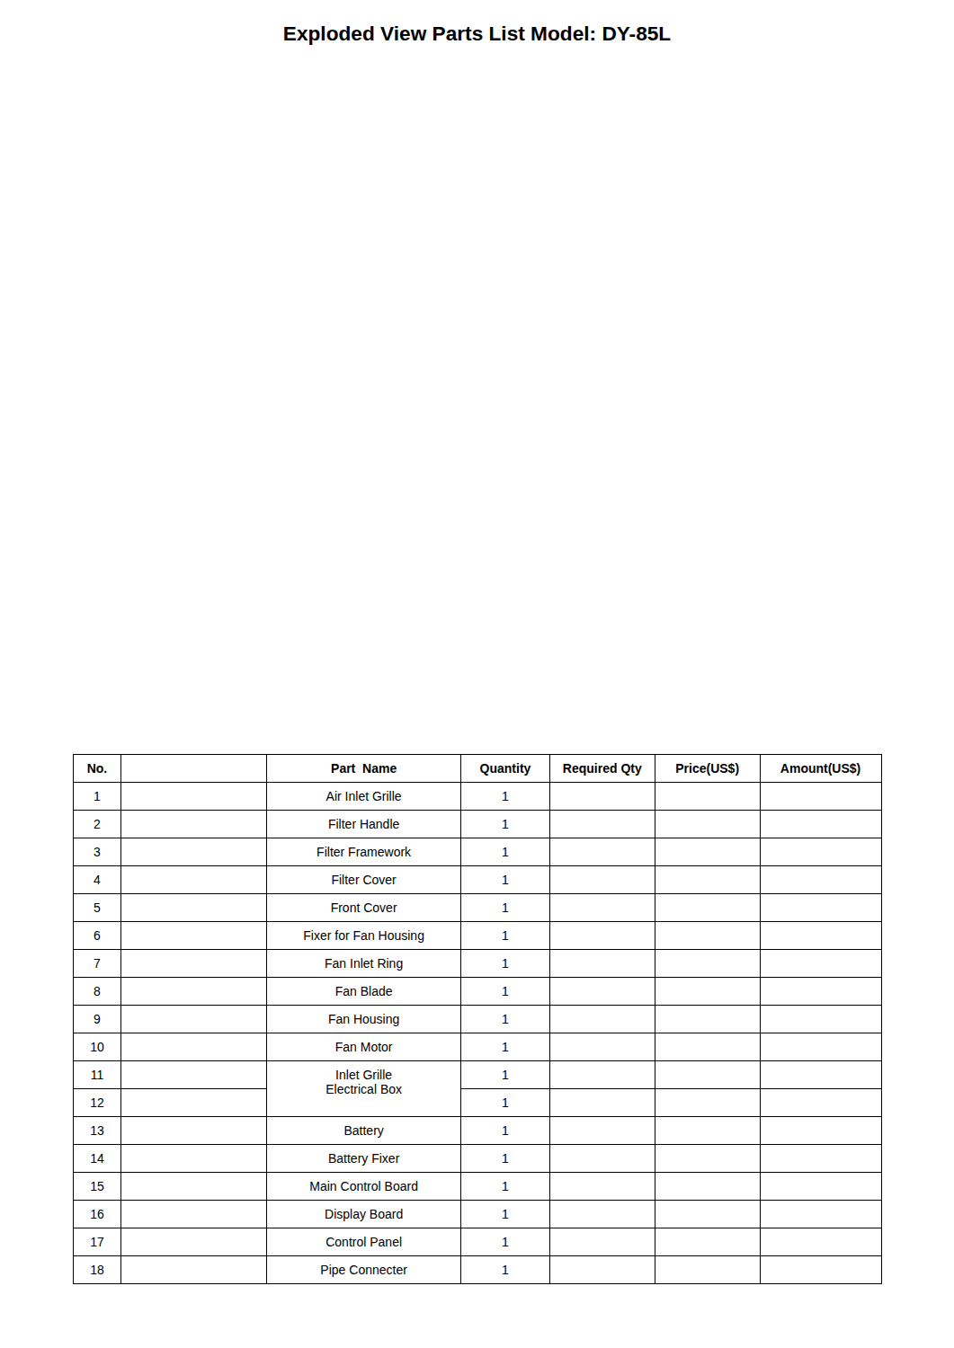Exploded View Parts List Model: DY-85L
| No. | | Part Name | Quantity | Required Qty | Price(US$) | Amount(US$) |
| --- | --- | --- | --- | --- | --- | --- |
| 1 | | Air Inlet Grille | 1 | | | |
| 2 | | Filter Handle | 1 | | | |
| 3 | | Filter Framework | 1 | | | |
| 4 | | Filter Cover | 1 | | | |
| 5 | | Front Cover | 1 | | | |
| 6 | | Fixer for Fan Housing | 1 | | | |
| 7 | | Fan Inlet Ring | 1 | | | |
| 8 | | Fan Blade | 1 | | | |
| 9 | | Fan Housing | 1 | | | |
| 10 | | Fan Motor | 1 | | | |
| 11 | | Inlet Grille Electrical Box | 1 | | | |
| 12 | | | 1 | | | |
| 13 | | Battery | 1 | | | |
| 14 | | Battery Fixer | 1 | | | |
| 15 | | Main Control Board | 1 | | | |
| 16 | | Display Board | 1 | | | |
| 17 | | Control Panel | 1 | | | |
| 18 | | Pipe Connecter | 1 | | | |